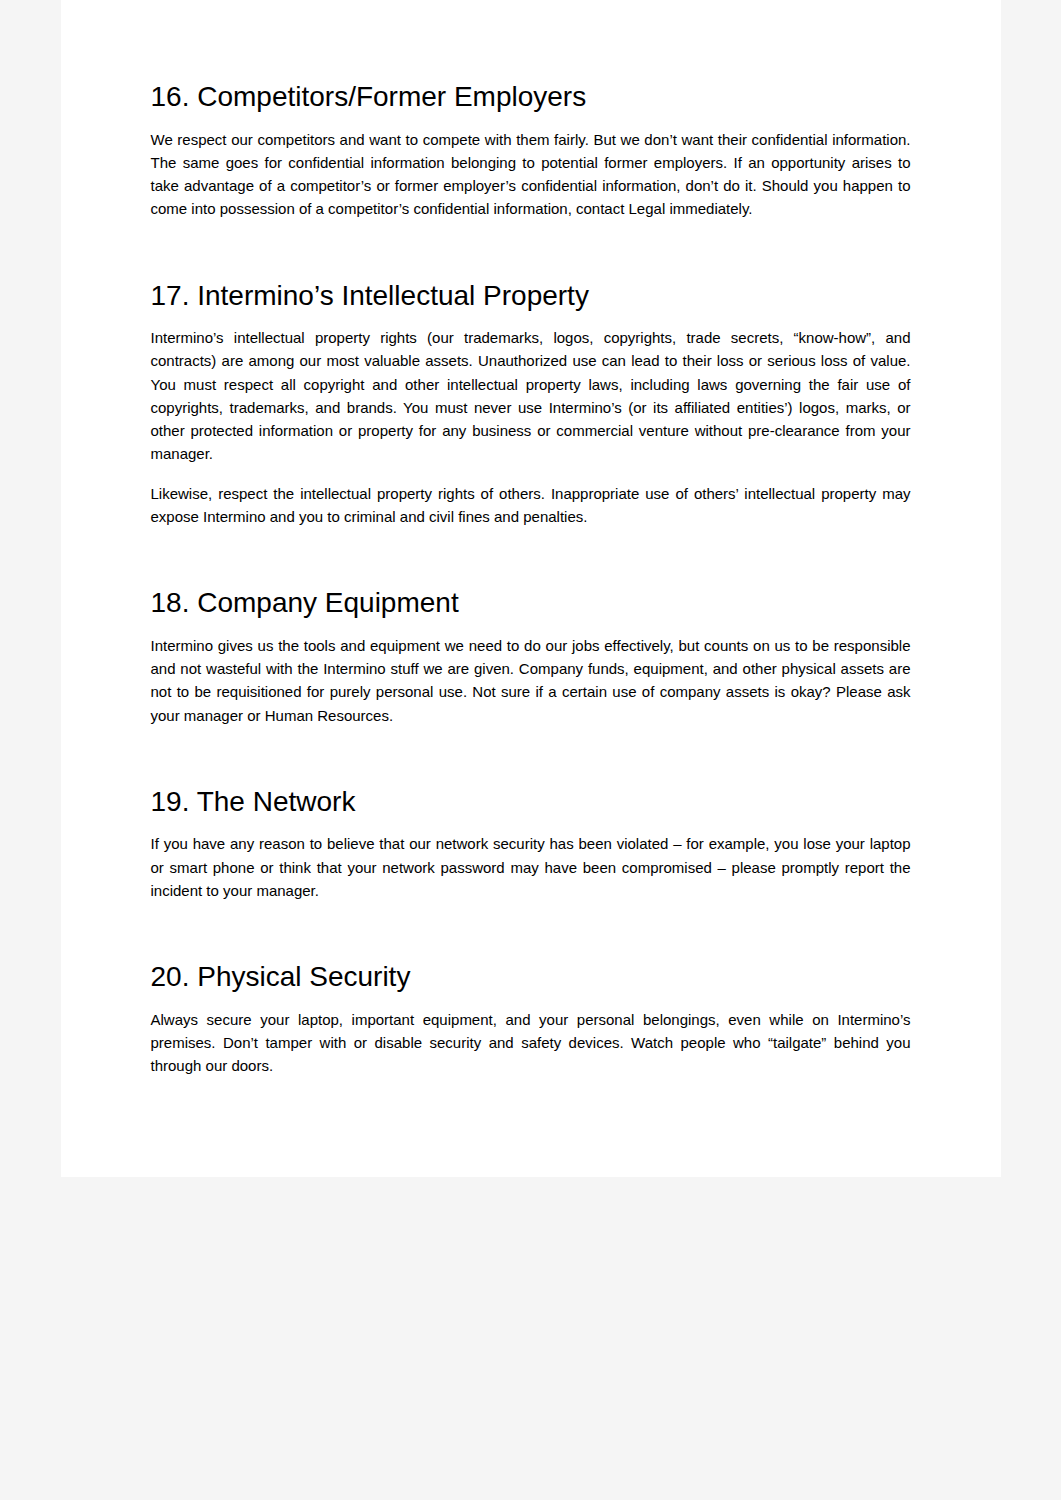16. Competitors/Former Employers
We respect our competitors and want to compete with them fairly. But we don’t want their confidential information. The same goes for confidential information belonging to potential former employers. If an opportunity arises to take advantage of a competitor’s or former employer’s confidential information, don’t do it. Should you happen to come into possession of a competitor’s confidential information, contact Legal immediately.
17. Intermino’s Intellectual Property
Intermino’s intellectual property rights (our trademarks, logos, copyrights, trade secrets, “know-how”, and contracts) are among our most valuable assets. Unauthorized use can lead to their loss or serious loss of value. You must respect all copyright and other intellectual property laws, including laws governing the fair use of copyrights, trademarks, and brands. You must never use Intermino’s (or its affiliated entities’) logos, marks, or other protected information or property for any business or commercial venture without pre-clearance from your manager.
Likewise, respect the intellectual property rights of others. Inappropriate use of others’ intellectual property may expose Intermino and you to criminal and civil fines and penalties.
18. Company Equipment
Intermino gives us the tools and equipment we need to do our jobs effectively, but counts on us to be responsible and not wasteful with the Intermino stuff we are given. Company funds, equipment, and other physical assets are not to be requisitioned for purely personal use. Not sure if a certain use of company assets is okay? Please ask your manager or Human Resources.
19. The Network
If you have any reason to believe that our network security has been violated – for example, you lose your laptop or smart phone or think that your network password may have been compromised – please promptly report the incident to your manager.
20. Physical Security
Always secure your laptop, important equipment, and your personal belongings, even while on Intermino’s premises. Don’t tamper with or disable security and safety devices. Watch people who “tailgate” behind you through our doors.